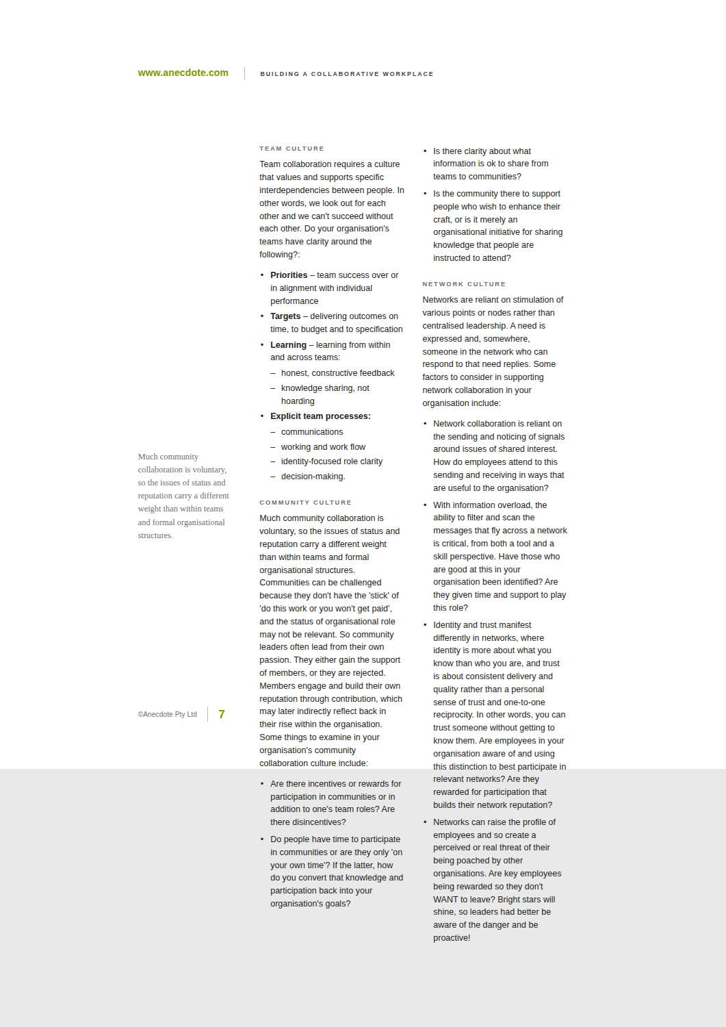www.anecdote.com
Building a Collaborative Workplace
Much community collaboration is voluntary, so the issues of status and reputation carry a different weight than within teams and formal organisational structures.
Team culture
Team collaboration requires a culture that values and supports specific interdependencies between people. In other words, we look out for each other and we can't succeed without each other. Do your organisation's teams have clarity around the following?:
Priorities – team success over or in alignment with individual performance
Targets – delivering outcomes on time, to budget and to specification
Learning – learning from within and across teams:
honest, constructive feedback
knowledge sharing, not hoarding
Explicit team processes:
communications
working and work flow
identity-focused role clarity
decision-making.
Community culture
Much community collaboration is voluntary, so the issues of status and reputation carry a different weight than within teams and formal organisational structures. Communities can be challenged because they don't have the 'stick' of 'do this work or you won't get paid', and the status of organisational role may not be relevant. So community leaders often lead from their own passion. They either gain the support of members, or they are rejected. Members engage and build their own reputation through contribution, which may later indirectly reflect back in their rise within the organisation. Some things to examine in your organisation's community collaboration culture include:
Are there incentives or rewards for participation in communities or in addition to one's team roles? Are there disincentives?
Do people have time to participate in communities or are they only 'on your own time'? If the latter, how do you convert that knowledge and participation back into your organisation's goals?
Is there clarity about what information is ok to share from teams to communities?
Is the community there to support people who wish to enhance their craft, or is it merely an organisational initiative for sharing knowledge that people are instructed to attend?
Network culture
Networks are reliant on stimulation of various points or nodes rather than centralised leadership. A need is expressed and, somewhere, someone in the network who can respond to that need replies. Some factors to consider in supporting network collaboration in your organisation include:
Network collaboration is reliant on the sending and noticing of signals around issues of shared interest. How do employees attend to this sending and receiving in ways that are useful to the organisation?
With information overload, the ability to filter and scan the messages that fly across a network is critical, from both a tool and a skill perspective. Have those who are good at this in your organisation been identified? Are they given time and support to play this role?
Identity and trust manifest differently in networks, where identity is more about what you know than who you are, and trust is about consistent delivery and quality rather than a personal sense of trust and one-to-one reciprocity. In other words, you can trust someone without getting to know them. Are employees in your organisation aware of and using this distinction to best participate in relevant networks? Are they rewarded for participation that builds their network reputation?
Networks can raise the profile of employees and so create a perceived or real threat of their being poached by other organisations. Are key employees being rewarded so they don't WANT to leave? Bright stars will shine, so leaders had better be aware of the danger and be proactive!
©Anecdote Pty Ltd
7